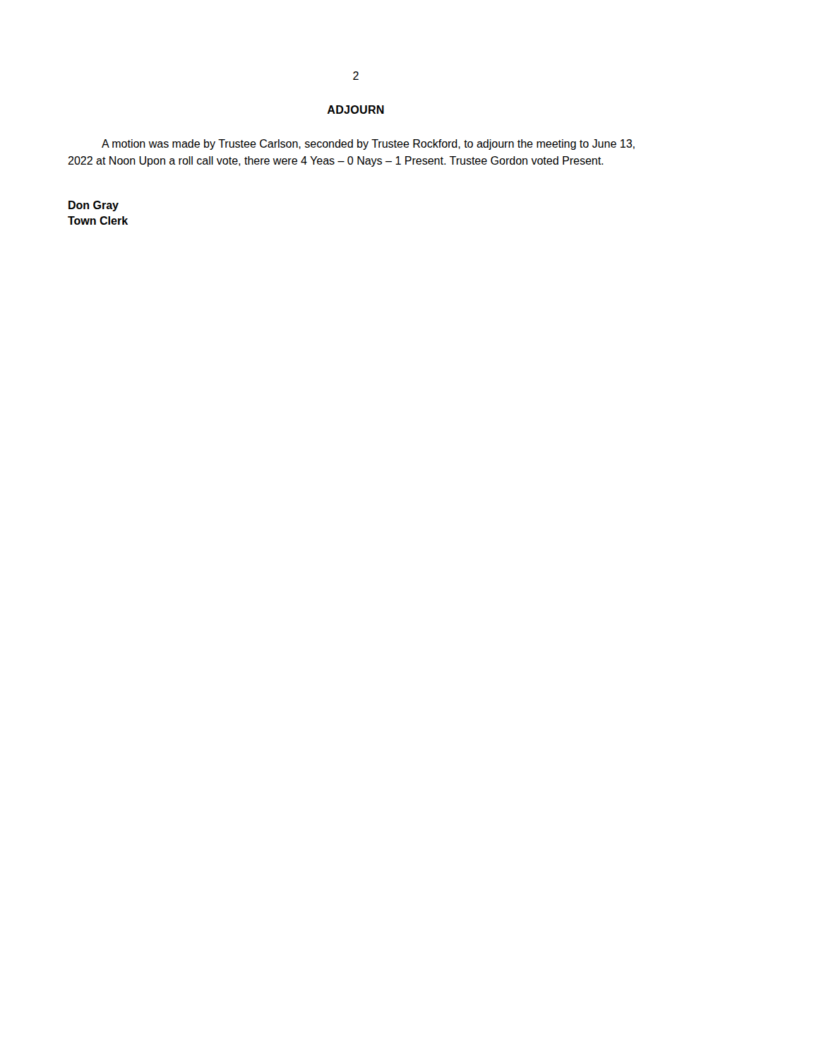2
ADJOURN
A motion was made by Trustee Carlson, seconded by Trustee Rockford, to adjourn the meeting to June 13, 2022 at Noon Upon a roll call vote, there were 4 Yeas – 0 Nays – 1 Present. Trustee Gordon voted Present.
Don Gray
Town Clerk